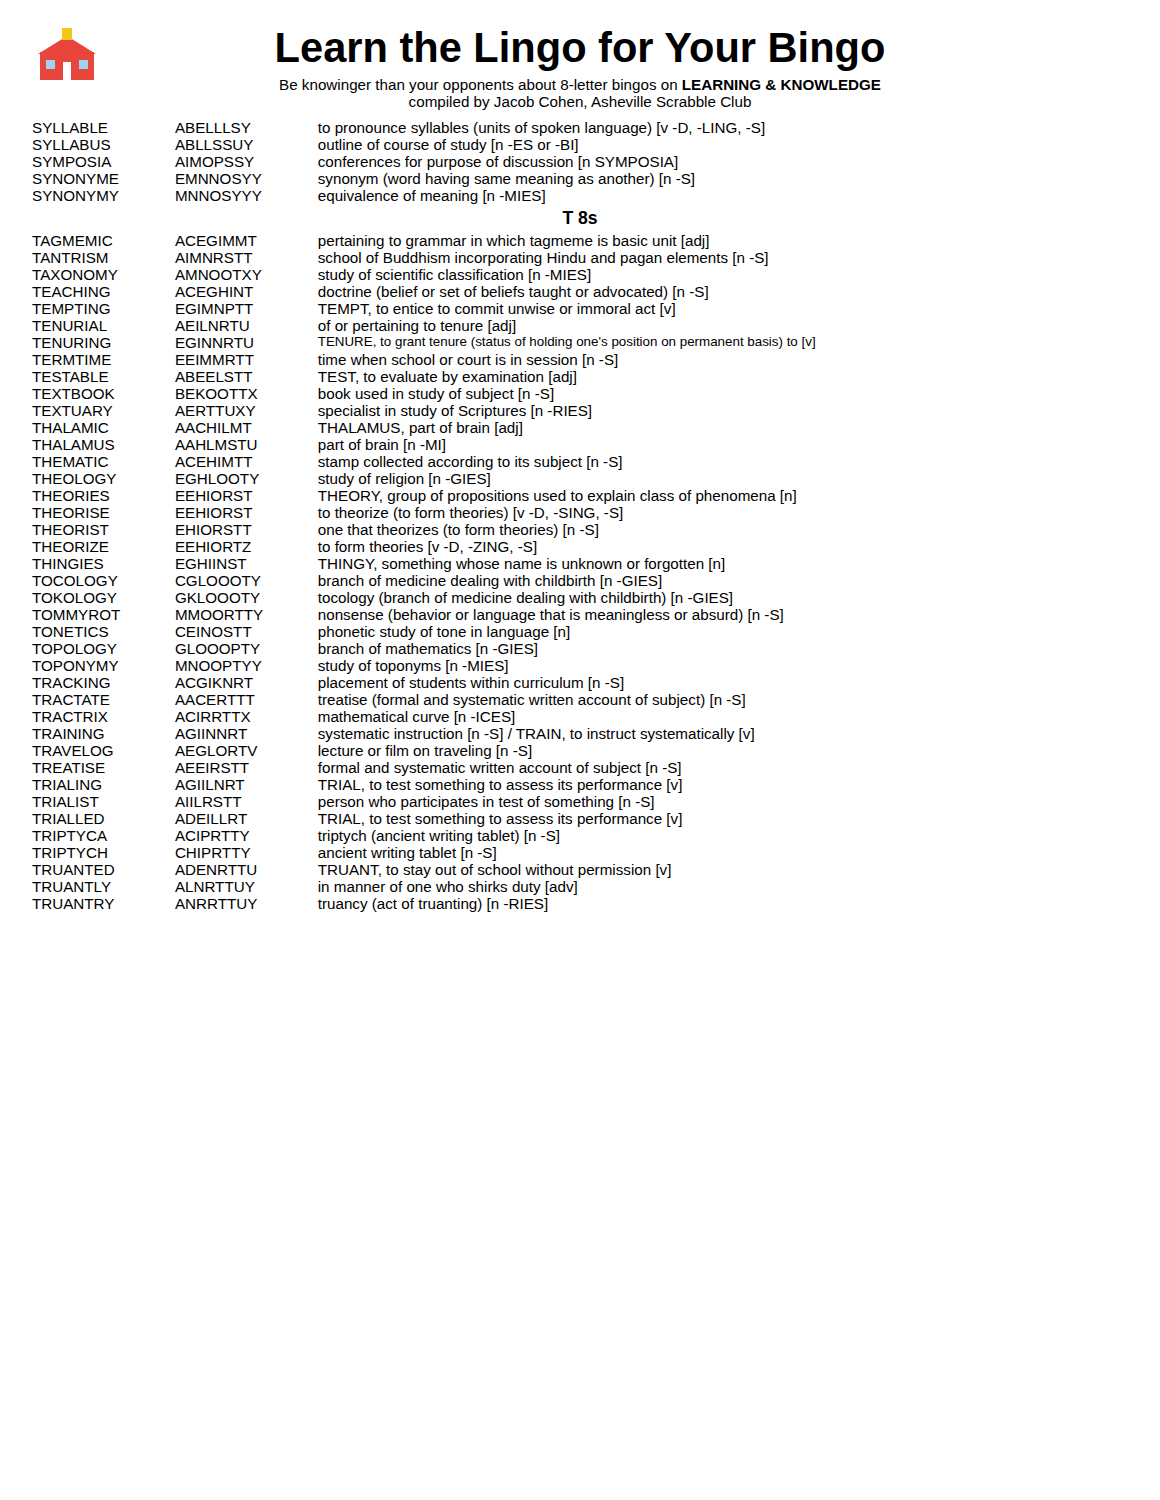Learn the Lingo for Your Bingo
Be knowinger than your opponents about 8-letter bingos on LEARNING & KNOWLEDGE
compiled by Jacob Cohen, Asheville Scrabble Club
| SYLLABLE | ABELLLSY | to pronounce syllables (units of spoken language) [v -D, -LING, -S] |
| SYLLABUS | ABLLSSUY | outline of course of study [n -ES or -BI] |
| SYMPOSIA | AIMOPSSY | conferences for purpose of discussion [n SYMPOSIA] |
| SYNONYME | EMNNOSYY | synonym (word having same meaning as another) [n -S] |
| SYNONYMY | MNNOSYYY | equivalence of meaning [n -MIES] |
T 8s
| TAGMEMIC | ACEGIMMT | pertaining to grammar in which tagmeme is basic unit [adj] |
| TANTRISM | AIMNRSTT | school of Buddhism incorporating Hindu and pagan elements [n -S] |
| TAXONOMY | AMNOOTXY | study of scientific classification [n -MIES] |
| TEACHING | ACEGHINT | doctrine (belief or set of beliefs taught or advocated) [n -S] |
| TEMPTING | EGIMNPTT | TEMPT, to entice to commit unwise or immoral act [v] |
| TENURIAL | AEILNRTU | of or pertaining to tenure [adj] |
| TENURING | EGINNRTU | TENURE, to grant tenure (status of holding one's position on permanent basis) to [v] |
| TERMTIME | EEIMMRTT | time when school or court is in session [n -S] |
| TESTABLE | ABEELSTT | TEST, to evaluate by examination [adj] |
| TEXTBOOK | BEKOOTTX | book used in study of subject [n -S] |
| TEXTUARY | AERTTUXY | specialist in study of Scriptures [n -RIES] |
| THALAMIC | AACHILMT | THALAMUS, part of brain [adj] |
| THALAMUS | AAHLMSTU | part of brain [n -MI] |
| THEMATIC | ACEHIMTT | stamp collected according to its subject [n -S] |
| THEOLOGY | EGHLOOTY | study of religion [n -GIES] |
| THEORIES | EEHIORST | THEORY, group of propositions used to explain class of phenomena [n] |
| THEORISE | EEHIORST | to theorize (to form theories) [v -D, -SING, -S] |
| THEORIST | EHIORSTT | one that theorizes (to form theories) [n -S] |
| THEORIZE | EEHIORTZ | to form theories [v -D, -ZING, -S] |
| THINGIES | EGHIINST | THINGY, something whose name is unknown or forgotten [n] |
| TOCOLOGY | CGLOOOTY | branch of medicine dealing with childbirth [n -GIES] |
| TOKOLOGY | GKLOOOTY | tocology (branch of medicine dealing with childbirth) [n -GIES] |
| TOMMYROT | MMOORTTY | nonsense (behavior or language that is meaningless or absurd) [n -S] |
| TONETICS | CEINOSTT | phonetic study of tone in language [n] |
| TOPOLOGY | GLOOOPTY | branch of mathematics [n -GIES] |
| TOPONYMY | MNOOPTYY | study of toponyms [n -MIES] |
| TRACKING | ACGIKNRT | placement of students within curriculum [n -S] |
| TRACTATE | AACERTTT | treatise (formal and systematic written account of subject) [n -S] |
| TRACTRIX | ACIRRTTX | mathematical curve [n -ICES] |
| TRAINING | AGIINNRT | systematic instruction [n -S] / TRAIN, to instruct systematically [v] |
| TRAVELOG | AEGLORTV | lecture or film on traveling [n -S] |
| TREATISE | AEEIRSTT | formal and systematic written account of subject [n -S] |
| TRIALING | AGIILNRT | TRIAL, to test something to assess its performance [v] |
| TRIALIST | AIILRSTT | person who participates in test of something [n -S] |
| TRIALLED | ADEILLRT | TRIAL, to test something to assess its performance [v] |
| TRIPTYCA | ACIPRTTY | triptych (ancient writing tablet) [n -S] |
| TRIPTYCH | CHIPRTTY | ancient writing tablet [n -S] |
| TRUANTED | ADENRTTU | TRUANT, to stay out of school without permission [v] |
| TRUANTLY | ALNRTTUY | in manner of one who shirks duty [adv] |
| TRUANTRY | ANRRTTUY | truancy (act of truanting) [n -RIES] |